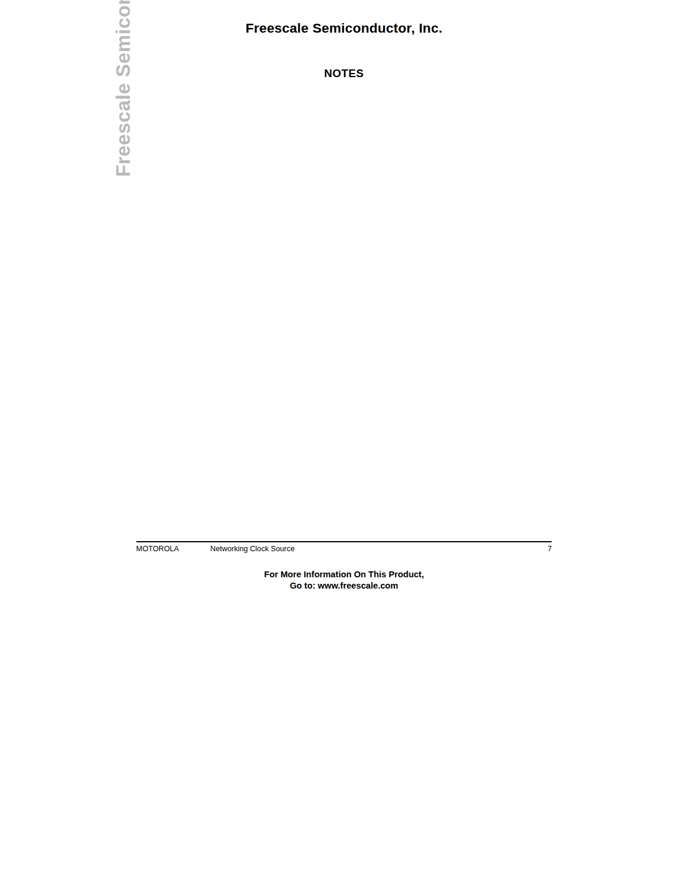Freescale Semiconductor, Inc.
Freescale Semiconductor, Inc.
NOTES
MOTOROLA Networking Clock Source 7
For More Information On This Product,
Go to: www.freescale.com